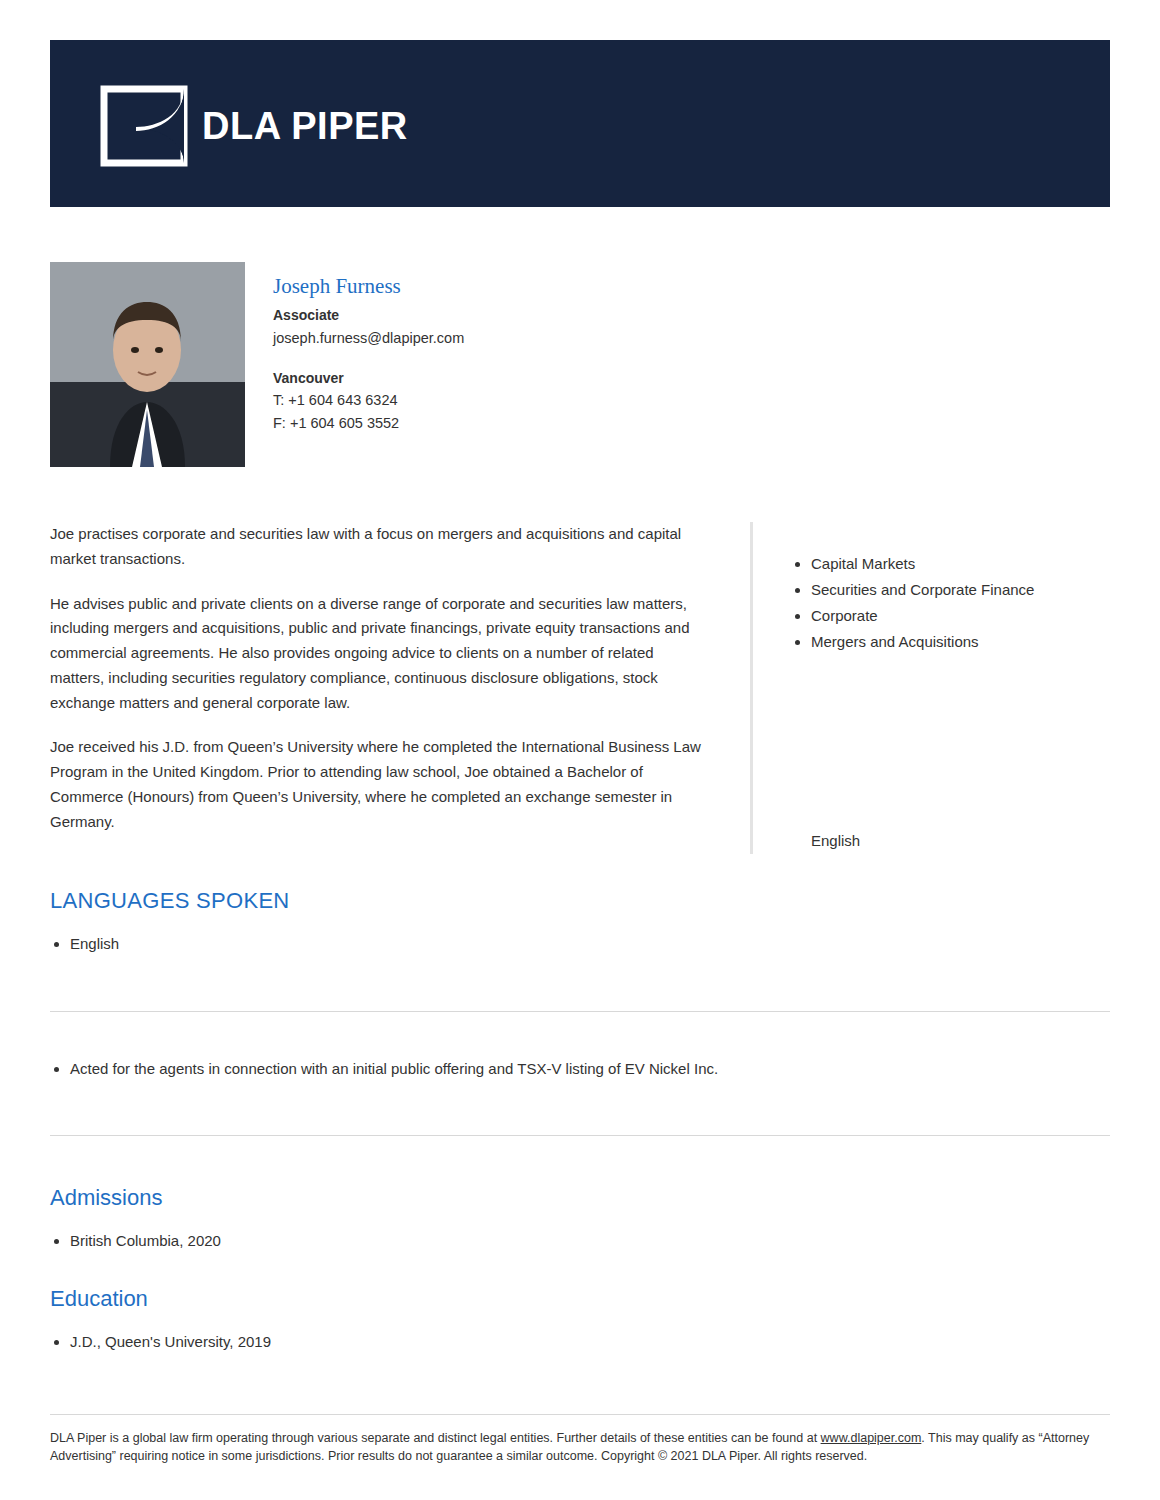DLA PIPER
Joseph Furness
Associate
joseph.furness@dlapiper.com
Vancouver
T: +1 604 643 6324
F: +1 604 605 3552
Joe practises corporate and securities law with a focus on mergers and acquisitions and capital market transactions.
He advises public and private clients on a diverse range of corporate and securities law matters, including mergers and acquisitions, public and private financings, private equity transactions and commercial agreements. He also provides ongoing advice to clients on a number of related matters, including securities regulatory compliance, continuous disclosure obligations, stock exchange matters and general corporate law.
Joe received his J.D. from Queen’s University where he completed the International Business Law Program in the United Kingdom. Prior to attending law school, Joe obtained a Bachelor of Commerce (Honours) from Queen’s University, where he completed an exchange semester in Germany.
Capital Markets
Securities and Corporate Finance
Corporate
Mergers and Acquisitions
English
Languages Spoken
English
Acted for the agents in connection with an initial public offering and TSX-V listing of EV Nickel Inc.
Admissions
British Columbia, 2020
Education
J.D., Queen's University, 2019
DLA Piper is a global law firm operating through various separate and distinct legal entities. Further details of these entities can be found at www.dlapiper.com. This may qualify as “Attorney Advertising” requiring notice in some jurisdictions. Prior results do not guarantee a similar outcome. Copyright © 2021 DLA Piper. All rights reserved.